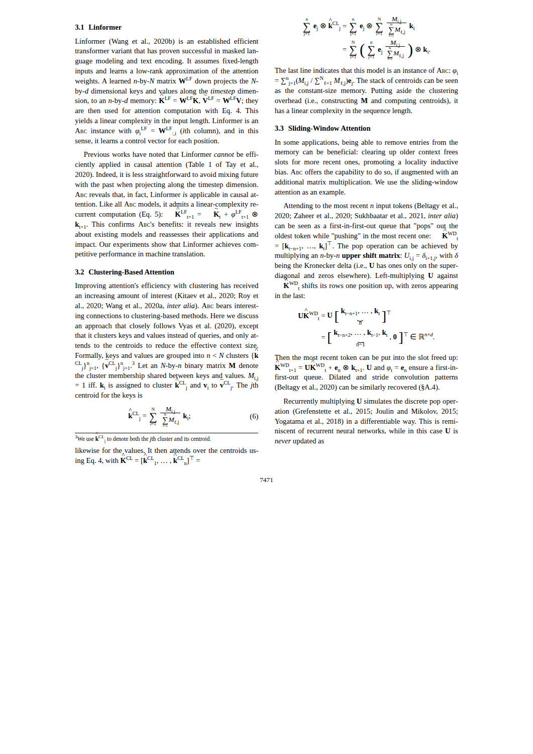3.1 Linformer
Linformer (Wang et al., 2020b) is an established efficient transformer variant that has proven successful in masked language modeling and text encoding. It assumes fixed-length inputs and learns a low-rank approximation of the attention weights. A learned n-by-N matrix WLF down projects the N-by-d dimensional keys and values along the timestep dimension, to an n-by-d memory: ^KLF = WLFK, ~VLF = WLFV; they are then used for attention computation with Eq. 4. This yields a linear complexity in the input length. Linformer is an Abc instance with φiLF = WLF:,i (ith column), and in this sense, it learns a control vector for each position.
Previous works have noted that Linformer cannot be efficiently applied in causal attention (Table 1 of Tay et al., 2020). Indeed, it is less straightforward to avoid mixing future with the past when projecting along the timestep dimension. Abc reveals that, in fact, Linformer is applicable in causal attention. Like all Abc models, it admits a linear-complexity recurrent computation (Eq. 5): ^KLFt+1 = ~Kt + φLFt+1 ⊗ kt+1. This confirms Abc's benefits: it reveals new insights about existing models and reassesses their applications and impact. Our experiments show that Linformer achieves competitive performance in machine translation.
3.2 Clustering-Based Attention
Improving attention's efficiency with clustering has received an increasing amount of interest (Kitaev et al., 2020; Roy et al., 2020; Wang et al., 2020a, inter alia). Abc bears interesting connections to clustering-based methods. Here we discuss an approach that closely follows Vyas et al. (2020), except that it clusters keys and values instead of queries, and only attends to the centroids to reduce the effective context size. Formally, keys and values are grouped into n < N clusters {^kCLj}nj=1, {~vCLj}nj=1.3 Let an N-by-n binary matrix M denote the cluster membership shared between keys and values. Mi,j = 1 iff. ki is assigned to cluster ^kCLj and vi to ~vCLj. The jth centroid for the keys is
^kCLj = N∑i=1 Mi,j N∑ℓ=1 Mℓ,j ki;
(6)
3We use ^kCLj to denote both the jth cluster and its centroid.
likewise for the values. It then attends over the centroids using Eq. 4, with ^KCL = [^kCL1, … , ^kCLn]⊤ =
n∑j=1 ej ⊗ ^kCLj
=
n∑j=1 ej ⊗ N∑i=1 Mi,j N∑ℓ=1 Mℓ,j ki
=
N∑i=1 ( n∑j=1 ej Mi,j N∑ℓ=1 Mℓ,j ) ⊗ ki.
The last line indicates that this model is an instance of Abc: φi = ∑nj=1(Mi,j / ∑Nℓ=1 Mℓ,j)ej. The stack of centroids can be seen as the constant-size memory. Putting aside the clustering overhead (i.e., constructing M and computing centroids), it has a linear complexity in the sequence length.
3.3 Sliding-Window Attention
In some applications, being able to remove entries from the memory can be beneficial: clearing up older context frees slots for more recent ones, promoting a locality inductive bias. Abc offers the capability to do so, if augmented with an additional matrix multiplication. We use the sliding-window attention as an example.
Attending to the most recent n input tokens (Beltagy et al., 2020; Zaheer et al., 2020; Sukhbaatar et al., 2021, inter alia) can be seen as a first-in-first-out queue that "pops" out the oldest token while "pushing" in the most recent one: ^KWDt = [kt−n+1, …, kt]⊤. The pop operation can be achieved by multiplying an n-by-n upper shift matrix: Ui,j = δi+1,j, with δ being the Kronecker delta (i.e., U has ones only on the superdiagonal and zeros elsewhere). Left-multiplying U against ^KWDt shifts its rows one position up, with zeros appearing in the last:
U^KWDt
=
U [ kt−n+1, … , kt ⏟ n ]⊤
=
[ kt−n+2, … , kt−1, kt ⏟ n−1 , 0 ]⊤ ∈ ℝn×d.
Then the most recent token can be put into the slot freed up: ^KWDt+1 = U^KWDt + en ⊗ kt+1. U and φt = en ensure a first-in-first-out queue. Dilated and stride convolution patterns (Beltagy et al., 2020) can be similarly recovered (§A.4).
Recurrently multiplying U simulates the discrete pop operation (Grefenstette et al., 2015; Joulin and Mikolov, 2015; Yogatama et al., 2018) in a differentiable way. This is reminiscent of recurrent neural networks, while in this case U is never updated as
7471